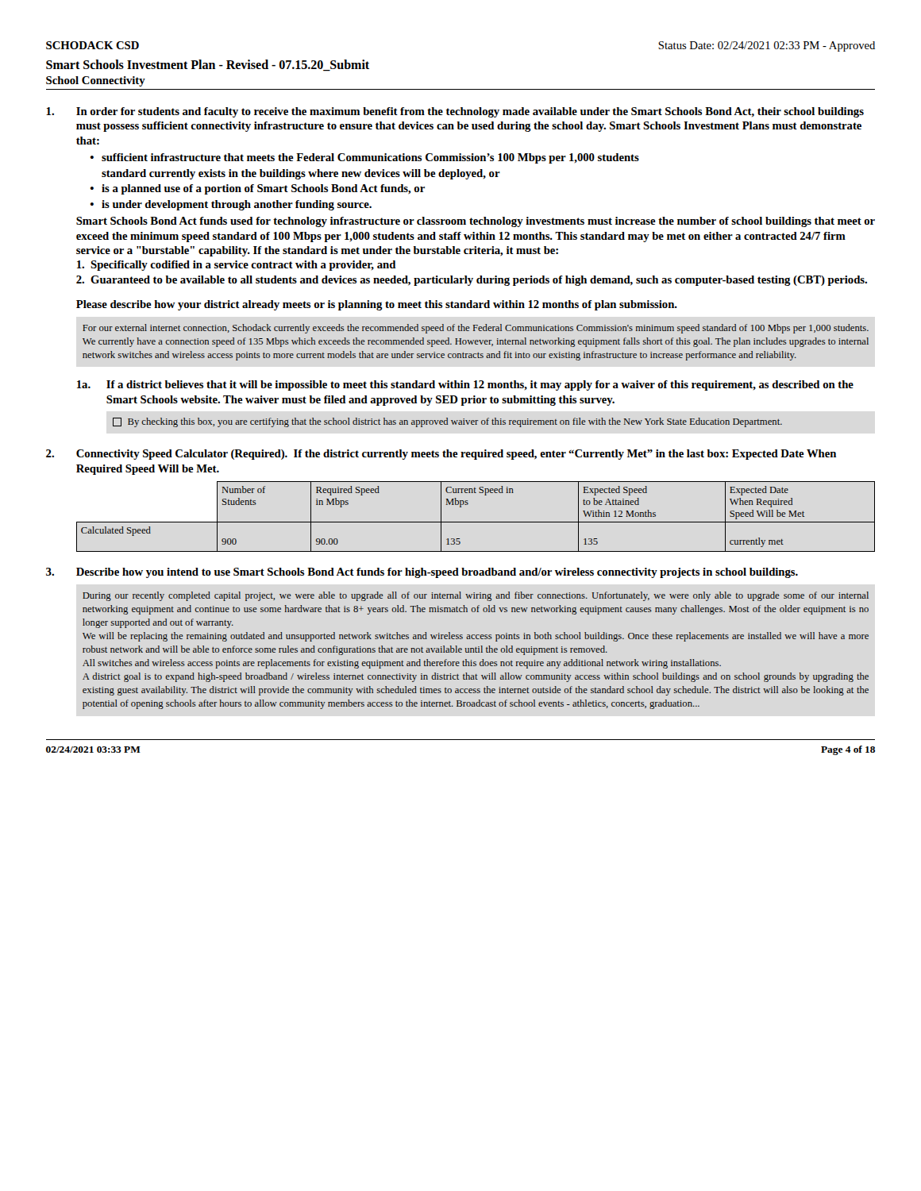SCHODACK CSD
Status Date: 02/24/2021 02:33 PM - Approved
Smart Schools Investment Plan - Revised - 07.15.20_Submit
School Connectivity
1.
In order for students and faculty to receive the maximum benefit from the technology made available under the Smart Schools Bond Act, their school buildings must possess sufficient connectivity infrastructure to ensure that devices can be used during the school day. Smart Schools Investment Plans must demonstrate that:
sufficient infrastructure that meets the Federal Communications Commission’s 100 Mbps per 1,000 students
standard currently exists in the buildings where new devices will be deployed, or
is a planned use of a portion of Smart Schools Bond Act funds, or
is under development through another funding source.
Smart Schools Bond Act funds used for technology infrastructure or classroom technology investments must increase the number of school buildings that meet or exceed the minimum speed standard of 100 Mbps per 1,000 students and staff within 12 months. This standard may be met on either a contracted 24/7 firm service or a "burstable" capability. If the standard is met under the burstable criteria, it must be:
1. Specifically codified in a service contract with a provider, and
2. Guaranteed to be available to all students and devices as needed, particularly during periods of high demand, such as computer-based testing (CBT) periods.
Please describe how your district already meets or is planning to meet this standard within 12 months of plan submission.
For our external internet connection, Schodack currently exceeds the recommended speed of the Federal Communications Commission's minimum speed standard of 100 Mbps per 1,000 students. We currently have a connection speed of 135 Mbps which exceeds the recommended speed. However, internal networking equipment falls short of this goal. The plan includes upgrades to internal network switches and wireless access points to more current models that are under service contracts and fit into our existing infrastructure to increase performance and reliability.
1a.
If a district believes that it will be impossible to meet this standard within 12 months, it may apply for a waiver of this requirement, as described on the Smart Schools website. The waiver must be filed and approved by SED prior to submitting this survey.
By checking this box, you are certifying that the school district has an approved waiver of this requirement on file with the New York State Education Department.
2.
Connectivity Speed Calculator (Required). If the district currently meets the required speed, enter “Currently Met” in the last box: Expected Date When Required Speed Will be Met.
| | Number of Students | Required Speed in Mbps | Current Speed in Mbps | Expected Speed to be Attained Within 12 Months | Expected Date When Required Speed Will be Met |
| --- | --- | --- | --- | --- | --- |
| Calculated Speed | 900 | 90.00 | 135 | 135 | currently met |
3.
Describe how you intend to use Smart Schools Bond Act funds for high-speed broadband and/or wireless connectivity projects in school buildings.
During our recently completed capital project, we were able to upgrade all of our internal wiring and fiber connections. Unfortunately, we were only able to upgrade some of our internal networking equipment and continue to use some hardware that is 8+ years old. The mismatch of old vs new networking equipment causes many challenges. Most of the older equipment is no longer supported and out of warranty.
We will be replacing the remaining outdated and unsupported network switches and wireless access points in both school buildings. Once these replacements are installed we will have a more robust network and will be able to enforce some rules and configurations that are not available until the old equipment is removed.
All switches and wireless access points are replacements for existing equipment and therefore this does not require any additional network wiring installations.
A district goal is to expand high-speed broadband / wireless internet connectivity in district that will allow community access within school buildings and on school grounds by upgrading the existing guest availability. The district will provide the community with scheduled times to access the internet outside of the standard school day schedule. The district will also be looking at the potential of opening schools after hours to allow community members access to the internet. Broadcast of school events - athletics, concerts, graduation...
02/24/2021 03:33 PM
Page 4 of 18